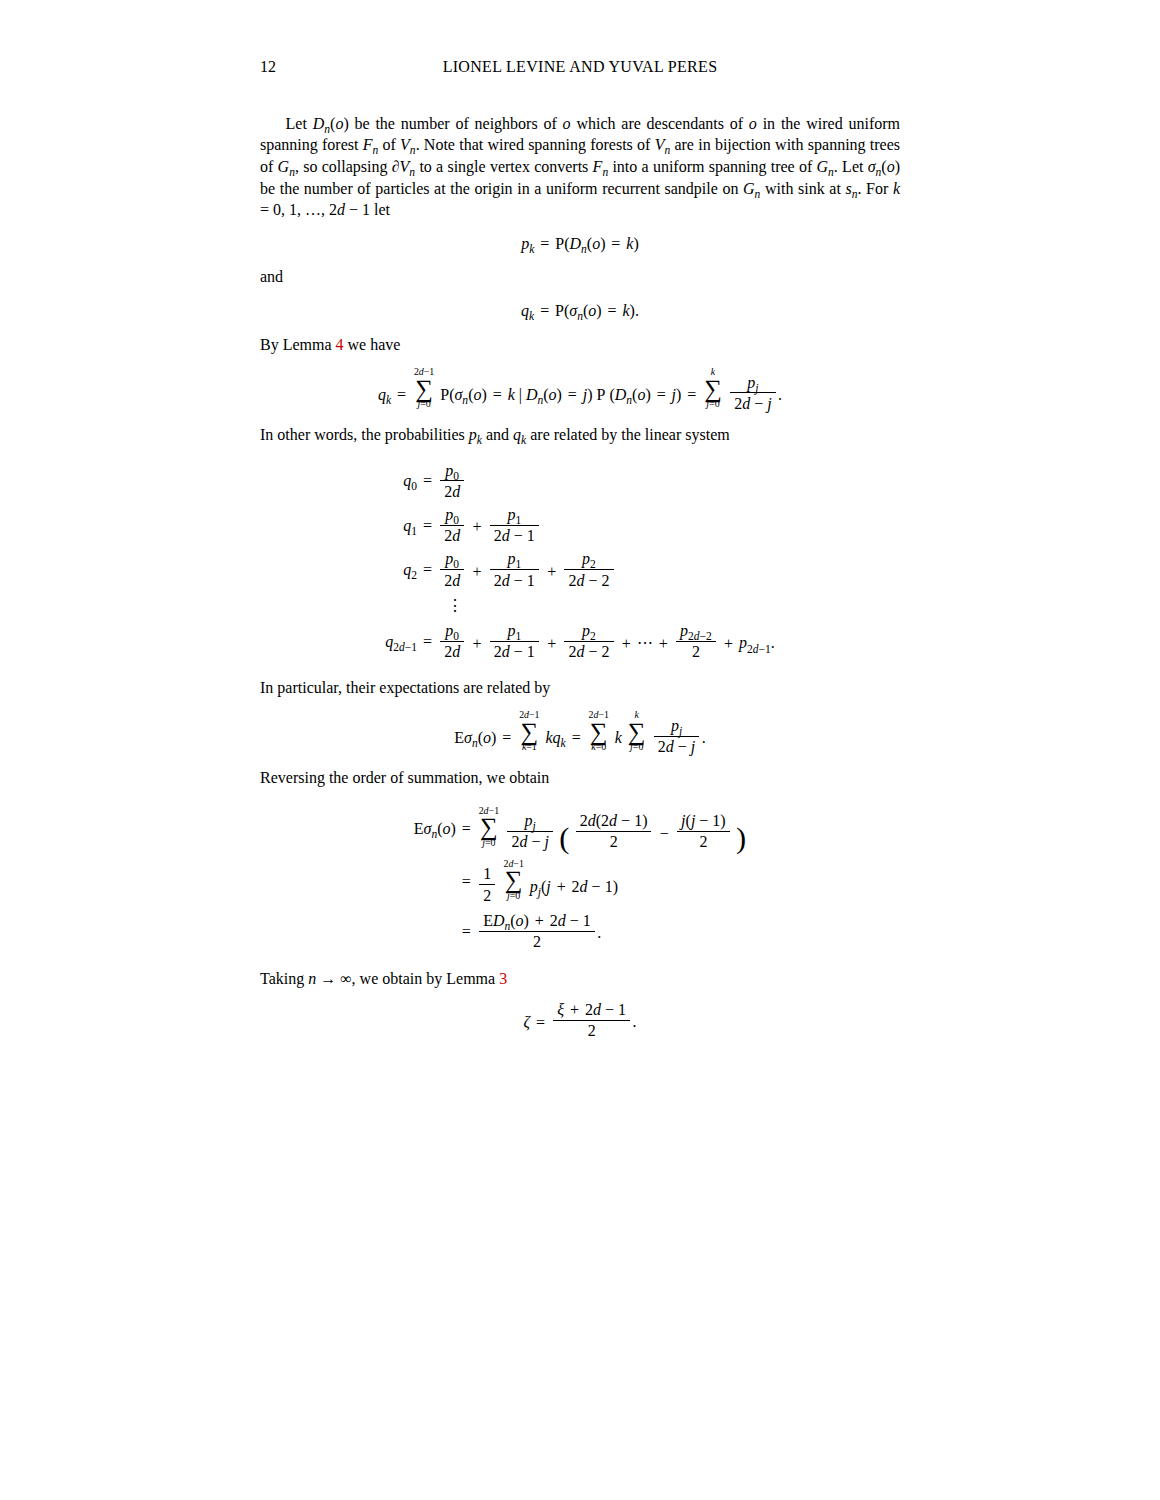12 LIONEL LEVINE AND YUVAL PERES
Let Dn(o) be the number of neighbors of o which are descendants of o in the wired uniform spanning forest Fn of Vn. Note that wired spanning forests of Vn are in bijection with spanning trees of Gn, so collapsing ∂Vn to a single vertex converts Fn into a uniform spanning tree of Gn. Let σn(o) be the number of particles at the origin in a uniform recurrent sandpile on Gn with sink at sn. For k = 0, 1, …, 2d − 1 let
pk = P(Dn(o) = k)
and
qk = P(σn(o) = k).
By Lemma 4 we have
qk = 2d−1∑j=0 P(σn(o) = k | Dn(o) = j) P (Dn(o) = j) = k∑j=0 pj 2d − j.
In other words, the probabilities pk and qk are related by the linear system
| q 0 = | p 0 2 d |
| q 1 = | p 0 2 d + p 1 2 d − 1 |
| q 2 = | p 0 2 d + p 1 2 d − 1 + p 2 2 d − 2 |
| | ⋮ |
| q 2 d −1 = | p 0 2 d + p 1 2 d − 1 + p 2 2 d − 2 + ⋯ + p 2 d −2 2 + p 2 d −1 . |
In particular, their expectations are related by
Eσn(o) = 2d−1∑k=1 kqk = 2d−1∑k=0 k k∑j=0 pj 2d − j.
Reversing the order of summation, we obtain
| E σ n ( o ) = | 2 d −1 ∑ j =0 p j 2 d − j ( 2 d (2 d − 1) 2 − j ( j − 1) 2 ) |
| = | 1 2 2 d −1 ∑ j =0 p j ( j + 2 d − 1) |
| = | E D n ( o ) + 2 d − 1 2 . |
Taking n → ∞, we obtain by Lemma 3
ζ = ξ + 2d − 12.